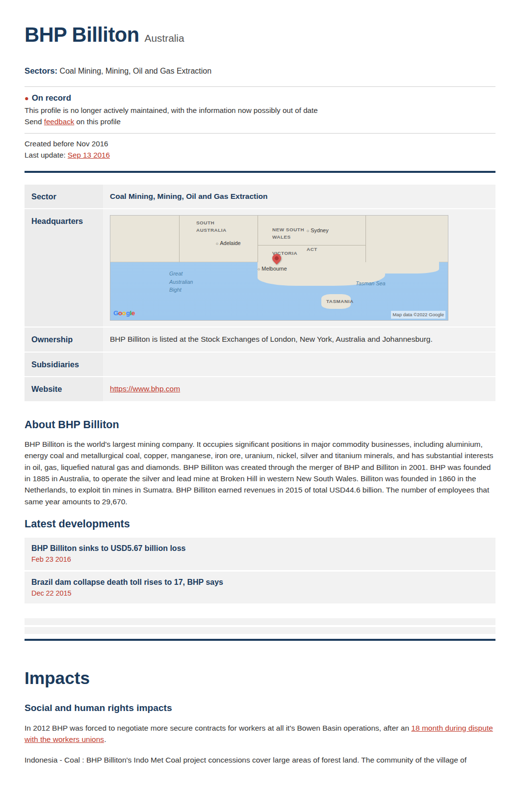BHP Billiton Australia
Sectors: Coal Mining, Mining, Oil and Gas Extraction
On record
This profile is no longer actively maintained, with the information now possibly out of date
Send feedback on this profile
Created before Nov 2016
Last update: Sep 13 2016
| Sector | Coal Mining, Mining, Oil and Gas Extraction |
| Headquarters | South Australia New South Wales Victoria ACT Tasmania Great Australian Bight Tasman Sea Adelaide Sydney Melbourne G o o g l e Map data ©2022 Google |
| Ownership | BHP Billiton is listed at the Stock Exchanges of London, New York, Australia and Johannesburg. |
| Subsidiaries | |
| Website | https://www.bhp.com |
About BHP Billiton
BHP Billiton is the world's largest mining company. It occupies significant positions in major commodity businesses, including aluminium, energy coal and metallurgical coal, copper, manganese, iron ore, uranium, nickel, silver and titanium minerals, and has substantial interests in oil, gas, liquefied natural gas and diamonds. BHP Billiton was created through the merger of BHP and Billiton in 2001. BHP was founded in 1885 in Australia, to operate the silver and lead mine at Broken Hill in western New South Wales. Billiton was founded in 1860 in the Netherlands, to exploit tin mines in Sumatra. BHP Billiton earned revenues in 2015 of total USD44.6 billion. The number of employees that same year amounts to 29,670.
Latest developments
BHP Billiton sinks to USD5.67 billion loss
Feb 23 2016
Brazil dam collapse death toll rises to 17, BHP says
Dec 22 2015
Impacts
Social and human rights impacts
In 2012 BHP was forced to negotiate more secure contracts for workers at all it's Bowen Basin operations, after an 18 month during dispute with the workers unions.
Indonesia - Coal : BHP Billiton's Indo Met Coal project concessions cover large areas of forest land. The community of the village of